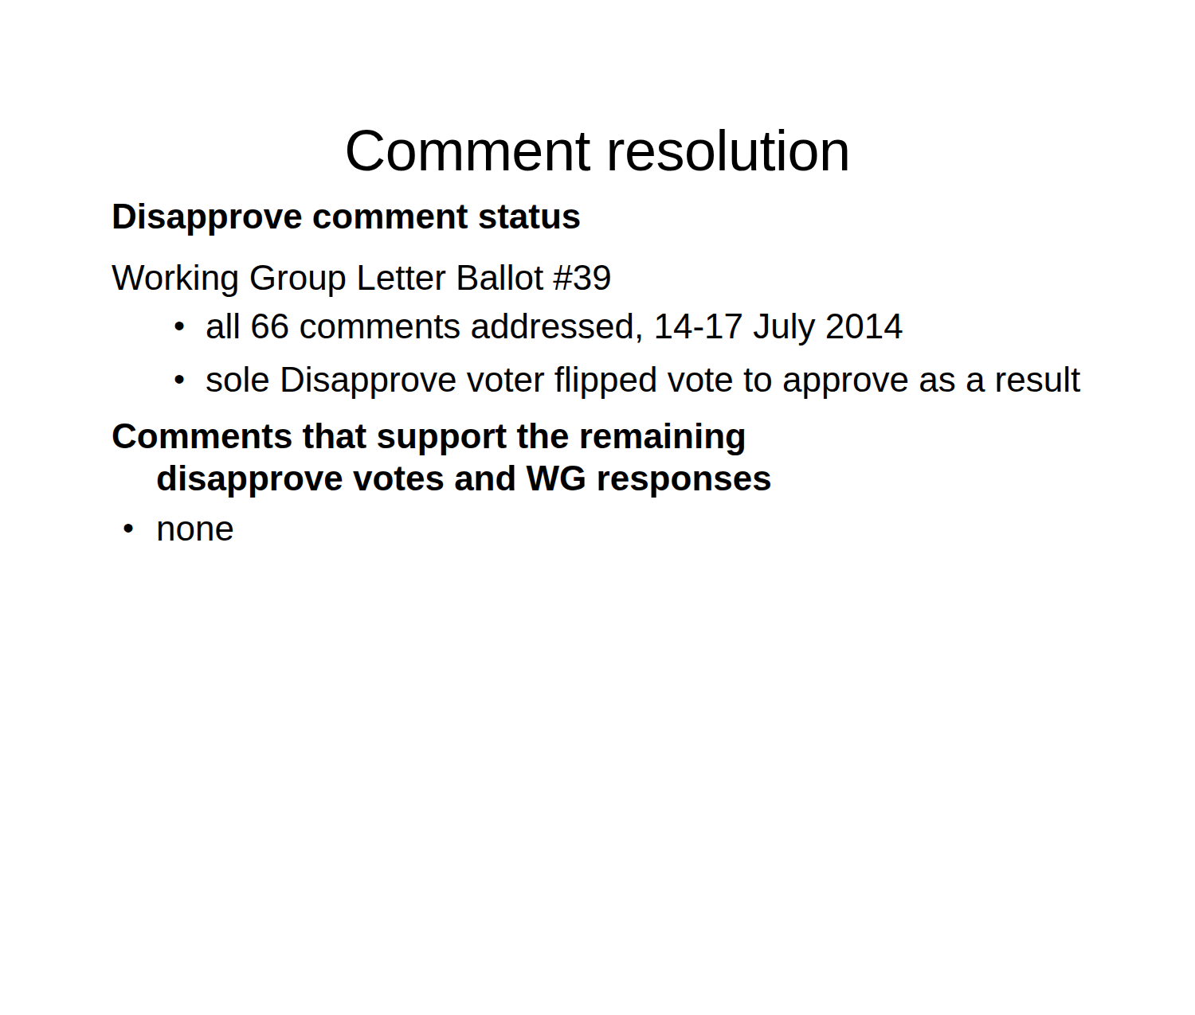Comment resolution
Disapprove comment status
Working Group Letter Ballot #39
all 66 comments addressed, 14-17 July 2014
sole Disapprove voter flipped vote to approve as a result
Comments that support the remainingdisapprove votes and WG responses
none